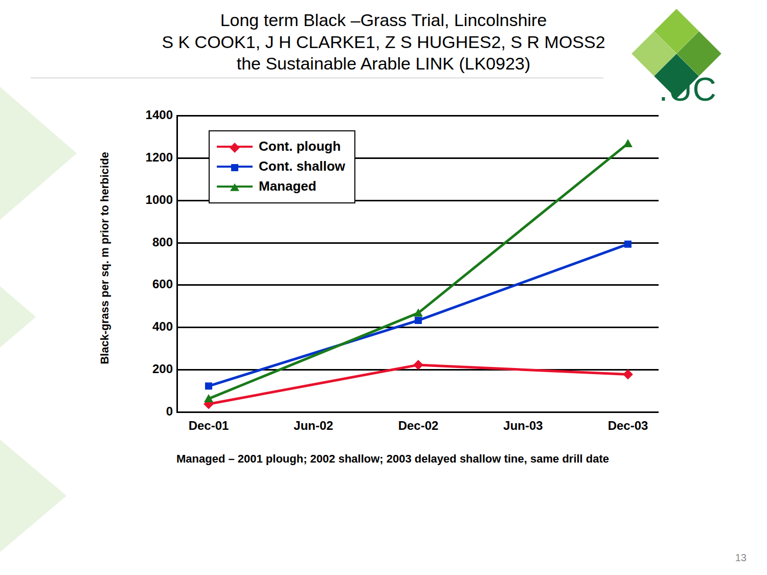Long term Black –Grass Trial, Lincolnshire S K COOK1, J H CLARKE1, Z S HUGHES2, S R MOSS2 the Sustainable Arable LINK (LK0923)
.UC
Black-grass per sq. m prior to herbicide
1400
1200
1000
800
600
400
200
0
Dec-01
Jun-02
Dec-02
Jun-03
Dec-03
Cont. plough
Cont. shallow
Managed
Managed – 2001 plough; 2002 shallow; 2003 delayed shallow tine, same drill date
13